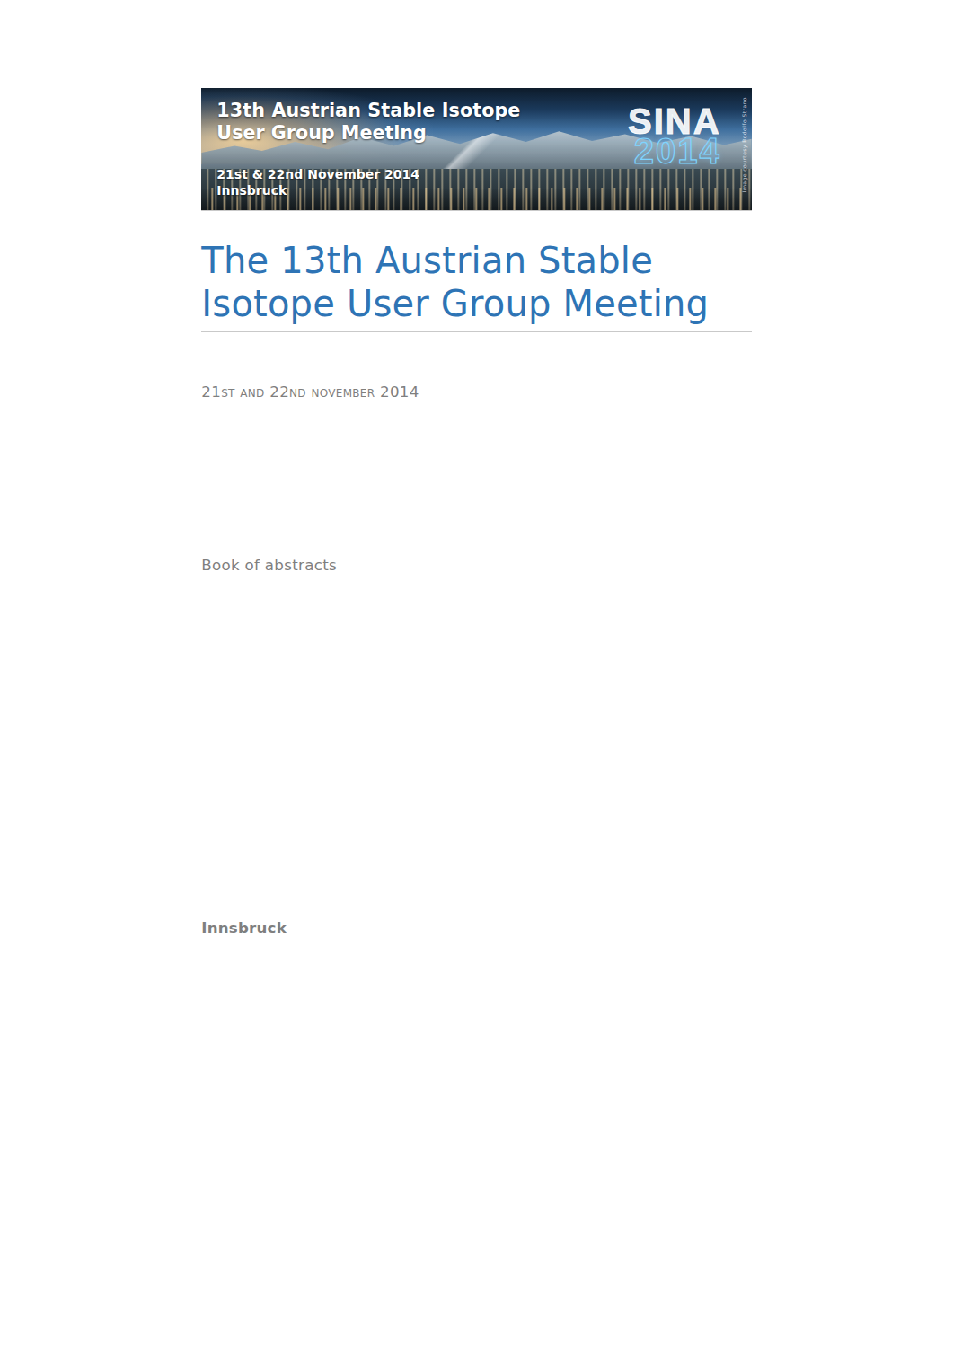13th Austrian Stable Isotope
User Group Meeting
21st & 22nd November 2014
Innsbruck
SINA
2014
Image courtesy Rodolfo Strano
The 13th Austrian Stable Isotope User Group Meeting
21st and 22nd November 2014
Book of abstracts
Innsbruck